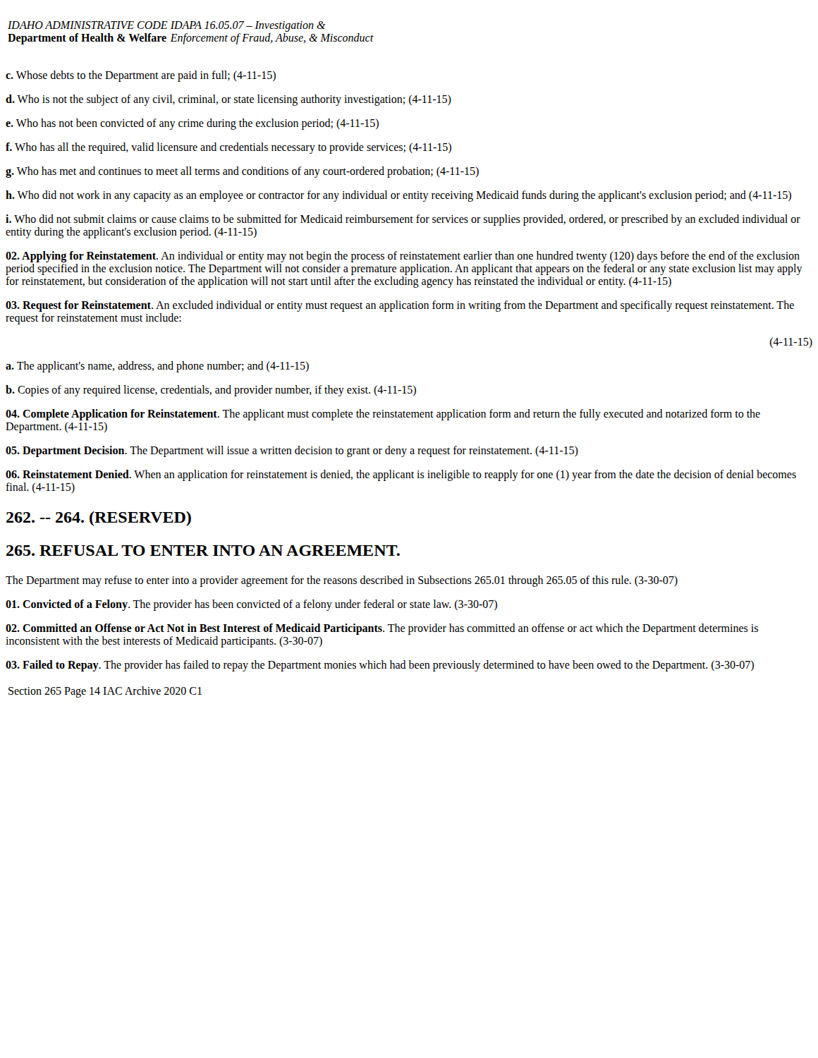| IDAHO ADMINISTRATIVE CODE Department of Health & Welfare | IDAPA 16.05.07 – Investigation & Enforcement of Fraud, Abuse, & Misconduct |
c. Whose debts to the Department are paid in full; (4-11-15)
d. Who is not the subject of any civil, criminal, or state licensing authority investigation; (4-11-15)
e. Who has not been convicted of any crime during the exclusion period; (4-11-15)
f. Who has all the required, valid licensure and credentials necessary to provide services; (4-11-15)
g. Who has met and continues to meet all terms and conditions of any court-ordered probation; (4-11-15)
h. Who did not work in any capacity as an employee or contractor for any individual or entity receiving Medicaid funds during the applicant's exclusion period; and (4-11-15)
i. Who did not submit claims or cause claims to be submitted for Medicaid reimbursement for services or supplies provided, ordered, or prescribed by an excluded individual or entity during the applicant's exclusion period. (4-11-15)
02. Applying for Reinstatement. An individual or entity may not begin the process of reinstatement earlier than one hundred twenty (120) days before the end of the exclusion period specified in the exclusion notice. The Department will not consider a premature application. An applicant that appears on the federal or any state exclusion list may apply for reinstatement, but consideration of the application will not start until after the excluding agency has reinstated the individual or entity. (4-11-15)
03. Request for Reinstatement. An excluded individual or entity must request an application form in writing from the Department and specifically request reinstatement. The request for reinstatement must include:
(4-11-15)
a. The applicant's name, address, and phone number; and (4-11-15)
b. Copies of any required license, credentials, and provider number, if they exist. (4-11-15)
04. Complete Application for Reinstatement. The applicant must complete the reinstatement application form and return the fully executed and notarized form to the Department. (4-11-15)
05. Department Decision. The Department will issue a written decision to grant or deny a request for reinstatement. (4-11-15)
06. Reinstatement Denied. When an application for reinstatement is denied, the applicant is ineligible to reapply for one (1) year from the date the decision of denial becomes final. (4-11-15)
262. -- 264. (RESERVED)
265. REFUSAL TO ENTER INTO AN AGREEMENT.
The Department may refuse to enter into a provider agreement for the reasons described in Subsections 265.01 through 265.05 of this rule. (3-30-07)
01. Convicted of a Felony. The provider has been convicted of a felony under federal or state law. (3-30-07)
02. Committed an Offense or Act Not in Best Interest of Medicaid Participants. The provider has committed an offense or act which the Department determines is inconsistent with the best interests of Medicaid participants. (3-30-07)
03. Failed to Repay. The provider has failed to repay the Department monies which had been previously determined to have been owed to the Department. (3-30-07)
| Section 265 | Page 14 | IAC Archive 2020 C1 |